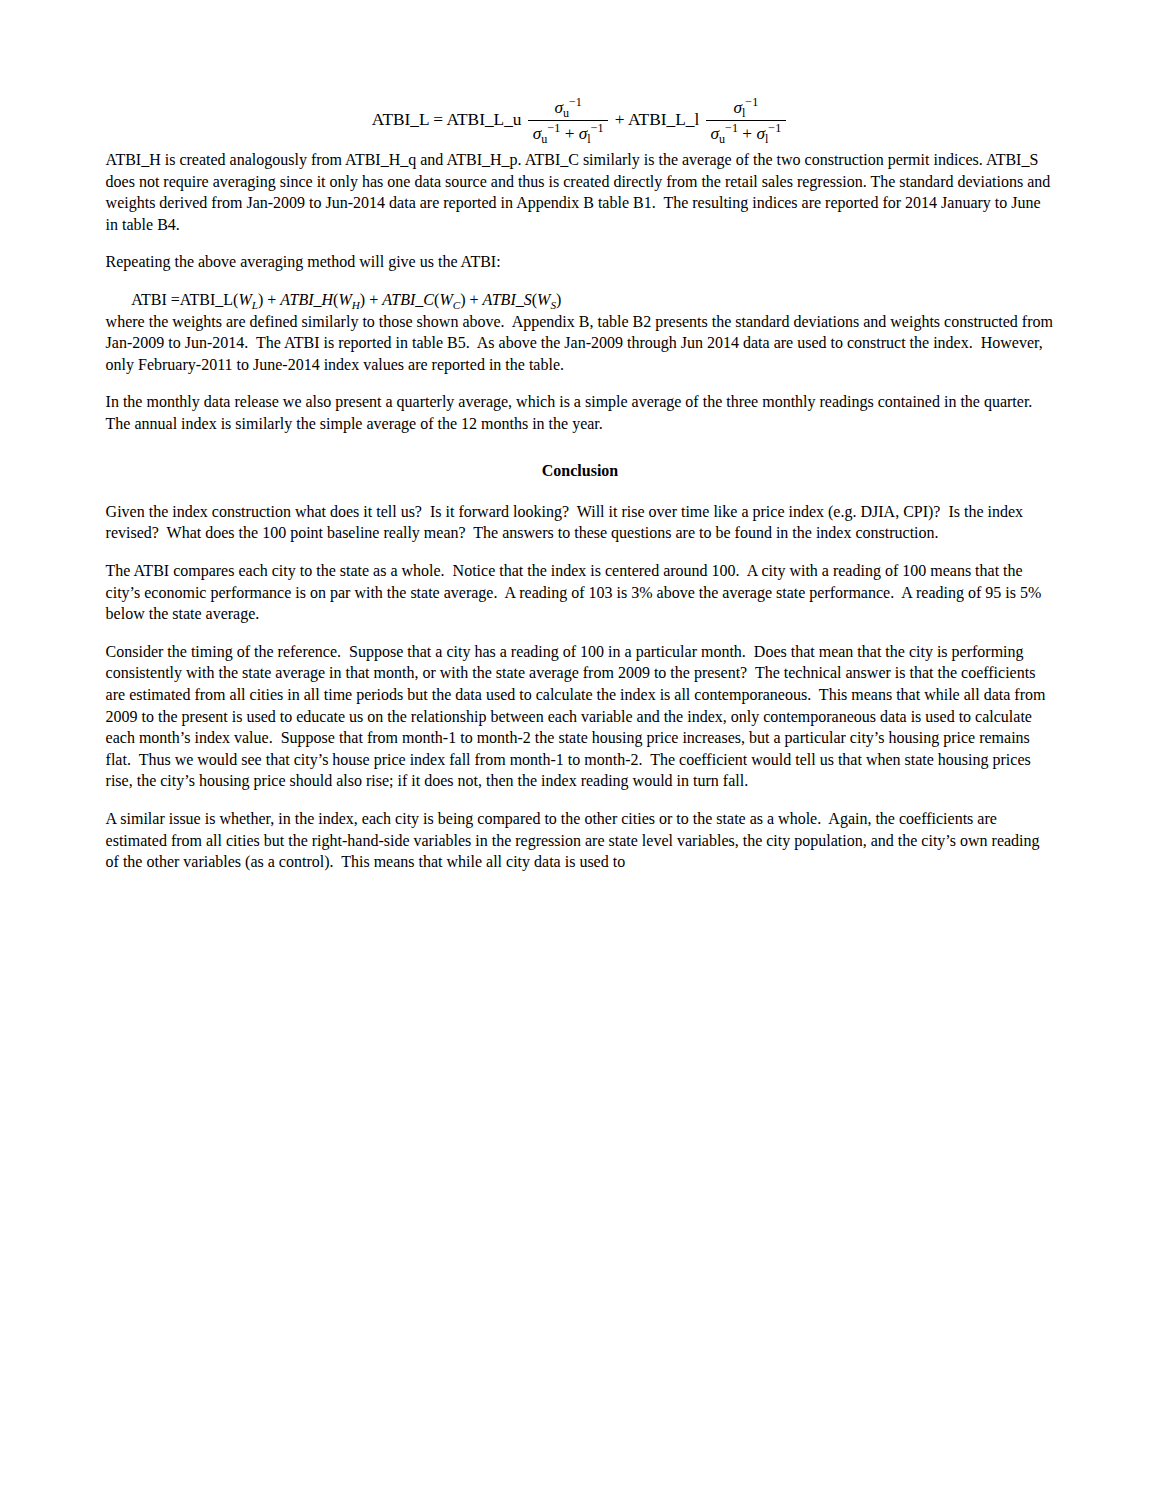ATBI_L = ATBI_L_u σu−1 σu−1 + σl−1 + ATBI_L_l σl−1 σu−1 + σl−1
ATBI_H is created analogously from ATBI_H_q and ATBI_H_p. ATBI_C similarly is the average of the two construction permit indices. ATBI_S does not require averaging since it only has one data source and thus is created directly from the retail sales regression. The standard deviations and weights derived from Jan-2009 to Jun-2014 data are reported in Appendix B table B1. The resulting indices are reported for 2014 January to June in table B4.
Repeating the above averaging method will give us the ATBI:
ATBI =ATBI_L(WL) + ATBI_H(WH) + ATBI_C(WC) + ATBI_S(WS)
where the weights are defined similarly to those shown above. Appendix B, table B2 presents the standard deviations and weights constructed from Jan-2009 to Jun-2014. The ATBI is reported in table B5. As above the Jan-2009 through Jun 2014 data are used to construct the index. However, only February-2011 to June-2014 index values are reported in the table.
In the monthly data release we also present a quarterly average, which is a simple average of the three monthly readings contained in the quarter. The annual index is similarly the simple average of the 12 months in the year.
Conclusion
Given the index construction what does it tell us? Is it forward looking? Will it rise over time like a price index (e.g. DJIA, CPI)? Is the index revised? What does the 100 point baseline really mean? The answers to these questions are to be found in the index construction.
The ATBI compares each city to the state as a whole. Notice that the index is centered around 100. A city with a reading of 100 means that the city’s economic performance is on par with the state average. A reading of 103 is 3% above the average state performance. A reading of 95 is 5% below the state average.
Consider the timing of the reference. Suppose that a city has a reading of 100 in a particular month. Does that mean that the city is performing consistently with the state average in that month, or with the state average from 2009 to the present? The technical answer is that the coefficients are estimated from all cities in all time periods but the data used to calculate the index is all contemporaneous. This means that while all data from 2009 to the present is used to educate us on the relationship between each variable and the index, only contemporaneous data is used to calculate each month’s index value. Suppose that from month-1 to month-2 the state housing price increases, but a particular city’s housing price remains flat. Thus we would see that city’s house price index fall from month-1 to month-2. The coefficient would tell us that when state housing prices rise, the city’s housing price should also rise; if it does not, then the index reading would in turn fall.
A similar issue is whether, in the index, each city is being compared to the other cities or to the state as a whole. Again, the coefficients are estimated from all cities but the right-hand-side variables in the regression are state level variables, the city population, and the city’s own reading of the other variables (as a control). This means that while all city data is used to